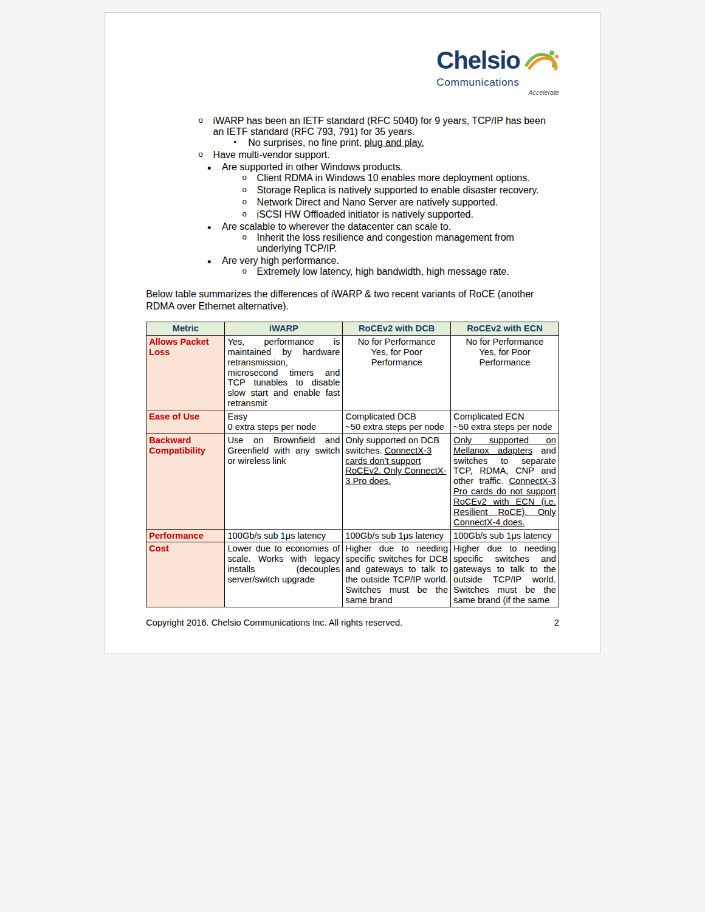Chelsio
Communications
Accelerate
iWARP has been an IETF standard (RFC 5040) for 9 years, TCP/IP has been an IETF standard (RFC 793, 791) for 35 years.
No surprises, no fine print, plug and play.
Have multi-vendor support.
Are supported in other Windows products.
Client RDMA in Windows 10 enables more deployment options.
Storage Replica is natively supported to enable disaster recovery.
Network Direct and Nano Server are natively supported.
iSCSI HW Offloaded initiator is natively supported.
Are scalable to wherever the datacenter can scale to.
Inherit the loss resilience and congestion management from underlying TCP/IP.
Are very high performance.
Extremely low latency, high bandwidth, high message rate.
Below table summarizes the differences of iWARP & two recent variants of RoCE (another RDMA over Ethernet alternative).
| Metric | iWARP | RoCEv2 with DCB | RoCEv2 with ECN |
| --- | --- | --- | --- |
| Allows Packet Loss | Yes, performance is maintained by hardware retransmission, microsecond timers and TCP tunables to disable slow start and enable fast retransmit | No for Performance Yes, for Poor Performance | No for Performance Yes, for Poor Performance |
| Ease of Use | Easy 0 extra steps per node | Complicated DCB ~50 extra steps per node | Complicated ECN ~50 extra steps per node |
| Backward Compatibility | Use on Brownfield and Greenfield with any switch or wireless link | Only supported on DCB switches. ConnectX-3 cards don't support RoCEv2. Only ConnectX-3 Pro does. | Only supported on Mellanox adapters and switches to separate TCP, RDMA, CNP and other traffic. ConnectX-3 Pro cards do not support RoCEv2 with ECN (i.e. Resilient RoCE). Only ConnectX-4 does. |
| Performance | 100Gb/s sub 1μs latency | 100Gb/s sub 1μs latency | 100Gb/s sub 1μs latency |
| Cost | Lower due to economies of scale. Works with legacy installs (decouples server/switch upgrade | Higher due to needing specific switches for DCB and gateways to talk to the outside TCP/IP world. Switches must be the same brand | Higher due to needing specific switches and gateways to talk to the outside TCP/IP world. Switches must be the same brand (if the same |
Copyright 2016. Chelsio Communications Inc. All rights reserved. 2